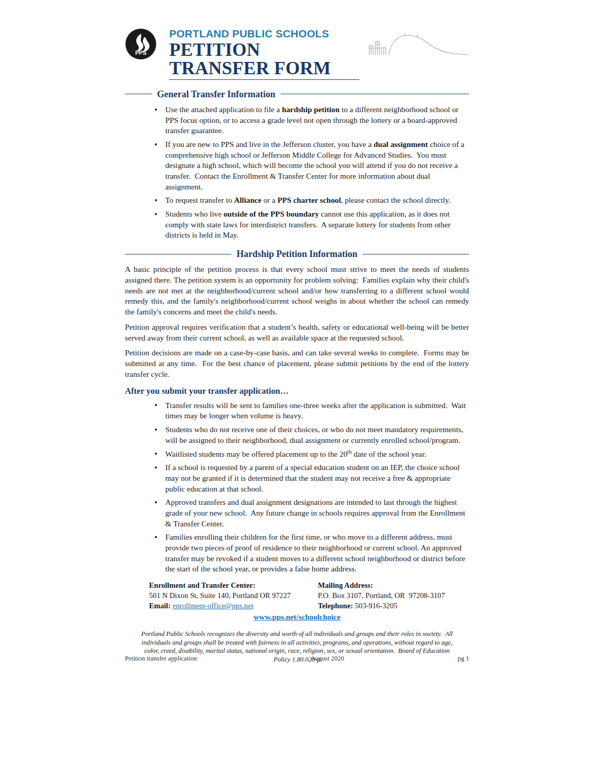PPS
PORTLAND PUBLIC SCHOOLS
PETITION TRANSFER FORM
General Transfer Information
Use the attached application to file a hardship petition to a different neighborhood school or PPS focus option, or to access a grade level not open through the lottery or a board-approved transfer guarantee.
If you are new to PPS and live in the Jefferson cluster, you have a dual assignment choice of a comprehensive high school or Jefferson Middle College for Advanced Studies. You must designate a high school, which will become the school you will attend if you do not receive a transfer. Contact the Enrollment & Transfer Center for more information about dual assignment.
To request transfer to Alliance or a PPS charter school, please contact the school directly.
Students who live outside of the PPS boundary cannot use this application, as it does not comply with state laws for interdistrict transfers. A separate lottery for students from other districts is held in May.
Hardship Petition Information
A basic principle of the petition process is that every school must strive to meet the needs of students assigned there. The petition system is an opportunity for problem solving: Families explain why their child's needs are not met at the neighborhood/current school and/or how transferring to a different school would remedy this, and the family's neighborhood/current school weighs in about whether the school can remedy the family's concerns and meet the child's needs.
Petition approval requires verification that a student’s health, safety or educational well-being will be better served away from their current school, as well as available space at the requested school.
Petition decisions are made on a case-by-case basis, and can take several weeks to complete. Forms may be submitted at any time. For the best chance of placement, please submit petitions by the end of the lottery transfer cycle.
After you submit your transfer application…
Transfer results will be sent to families one-three weeks after the application is submitted. Wait times may be longer when volume is heavy.
Students who do not receive one of their choices, or who do not meet mandatory requirements, will be assigned to their neighborhood, dual assignment or currently enrolled school/program.
Waitlisted students may be offered placement up to the 20th date of the school year.
If a school is requested by a parent of a special education student on an IEP, the choice school may not be granted if it is determined that the student may not receive a free & appropriate public education at that school.
Approved transfers and dual assignment designations are intended to last through the highest grade of your new school. Any future change in schools requires approval from the Enrollment & Transfer Center.
Families enrolling their children for the first time, or who move to a different address, must provide two pieces of proof of residence to their neighborhood or current school. An approved transfer may be revoked if a student moves to a different school neighborhood or district before the start of the school year, or provides a false home address.
Enrollment and Transfer Center:
501 N Dixon St, Suite 140, Portland OR 97227
Email: enrollment-office@pps.net
Mailing Address:
P.O. Box 3107, Portland, OR 97208-3107
Telephone: 503-916-3205
www.pps.net/schoolchoice
Portland Public Schools recognizes the diversity and worth of all individuals and groups and their roles in society. All individuals and groups shall be treated with fairness in all activities, programs, and operations, without regard to age, color, creed, disability, marital status, national origin, race, religion, sex, or sexual orientation. Board of Education Policy 1.80.020-p
Petition transfer application
August 2020
pg 1